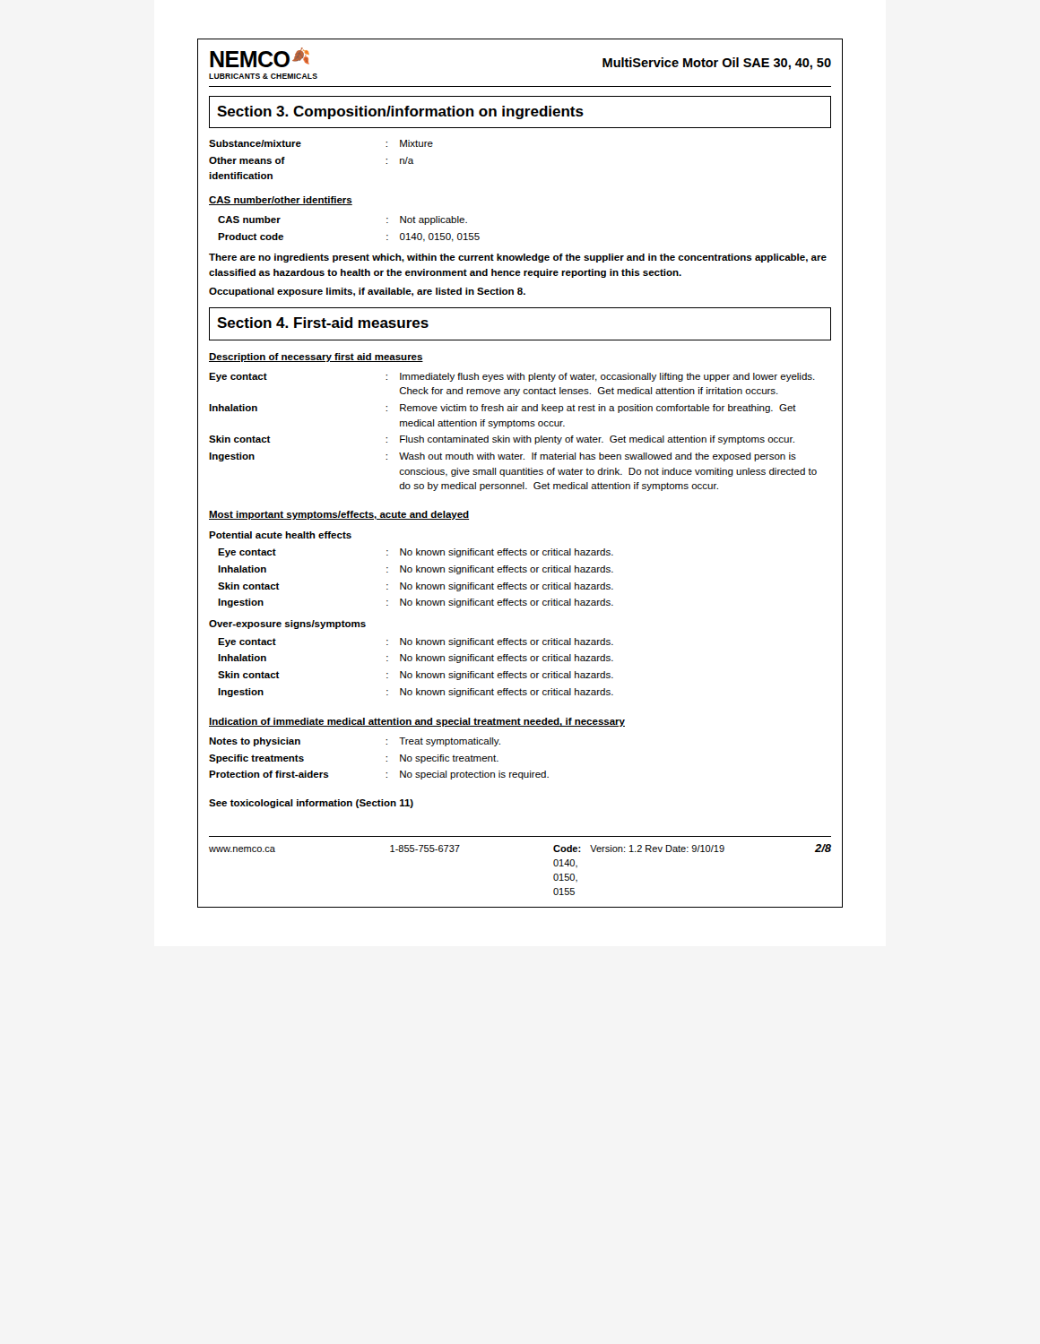NEMCO🍂
LUBRICANTS & CHEMICALS
MultiService Motor Oil SAE 30, 40, 50
Section 3. Composition/information on ingredients
| Substance/mixture | : | Mixture |
| Other means of identification | : | n/a |
CAS number/other identifiers
| CAS number | : | Not applicable. |
| Product code | : | 0140, 0150, 0155 |
There are no ingredients present which, within the current knowledge of the supplier and in the concentrations applicable, are classified as hazardous to health or the environment and hence require reporting in this section.
Occupational exposure limits, if available, are listed in Section 8.
Section 4. First-aid measures
Description of necessary first aid measures
| Eye contact | : | Immediately flush eyes with plenty of water, occasionally lifting the upper and lower eyelids. Check for and remove any contact lenses. Get medical attention if irritation occurs. |
| Inhalation | : | Remove victim to fresh air and keep at rest in a position comfortable for breathing. Get medical attention if symptoms occur. |
| Skin contact | : | Flush contaminated skin with plenty of water. Get medical attention if symptoms occur. |
| Ingestion | : | Wash out mouth with water. If material has been swallowed and the exposed person is conscious, give small quantities of water to drink. Do not induce vomiting unless directed to do so by medical personnel. Get medical attention if symptoms occur. |
Most important symptoms/effects, acute and delayed
Potential acute health effects
| Eye contact | : | No known significant effects or critical hazards. |
| Inhalation | : | No known significant effects or critical hazards. |
| Skin contact | : | No known significant effects or critical hazards. |
| Ingestion | : | No known significant effects or critical hazards. |
Over-exposure signs/symptoms
| Eye contact | : | No known significant effects or critical hazards. |
| Inhalation | : | No known significant effects or critical hazards. |
| Skin contact | : | No known significant effects or critical hazards. |
| Ingestion | : | No known significant effects or critical hazards. |
Indication of immediate medical attention and special treatment needed, if necessary
| Notes to physician | : | Treat symptomatically. |
| Specific treatments | : | No specific treatment. |
| Protection of first-aiders | : | No special protection is required. |
See toxicological information (Section 11)
www.nemco.ca
1-855-755-6737
Code: 0140, 0150, 0155
Version: 1.2 Rev Date: 9/10/19
2/8